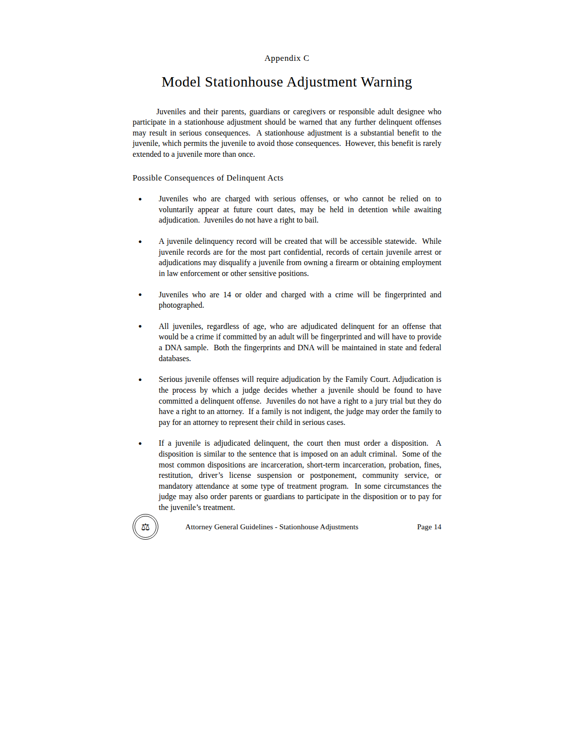Appendix C
Model Stationhouse Adjustment Warning
Juveniles and their parents, guardians or caregivers or responsible adult designee who participate in a stationhouse adjustment should be warned that any further delinquent offenses may result in serious consequences. A stationhouse adjustment is a substantial benefit to the juvenile, which permits the juvenile to avoid those consequences. However, this benefit is rarely extended to a juvenile more than once.
Possible Consequences of Delinquent Acts
Juveniles who are charged with serious offenses, or who cannot be relied on to voluntarily appear at future court dates, may be held in detention while awaiting adjudication. Juveniles do not have a right to bail.
A juvenile delinquency record will be created that will be accessible statewide. While juvenile records are for the most part confidential, records of certain juvenile arrest or adjudications may disqualify a juvenile from owning a firearm or obtaining employment in law enforcement or other sensitive positions.
Juveniles who are 14 or older and charged with a crime will be fingerprinted and photographed.
All juveniles, regardless of age, who are adjudicated delinquent for an offense that would be a crime if committed by an adult will be fingerprinted and will have to provide a DNA sample. Both the fingerprints and DNA will be maintained in state and federal databases.
Serious juvenile offenses will require adjudication by the Family Court. Adjudication is the process by which a judge decides whether a juvenile should be found to have committed a delinquent offense. Juveniles do not have a right to a jury trial but they do have a right to an attorney. If a family is not indigent, the judge may order the family to pay for an attorney to represent their child in serious cases.
If a juvenile is adjudicated delinquent, the court then must order a disposition. A disposition is similar to the sentence that is imposed on an adult criminal. Some of the most common dispositions are incarceration, short-term incarceration, probation, fines, restitution, driver’s license suspension or postponement, community service, or mandatory attendance at some type of treatment program. In some circumstances the judge may also order parents or guardians to participate in the disposition or to pay for the juvenile’s treatment.
⚖
Attorney General Guidelines - Stationhouse Adjustments
Page 14